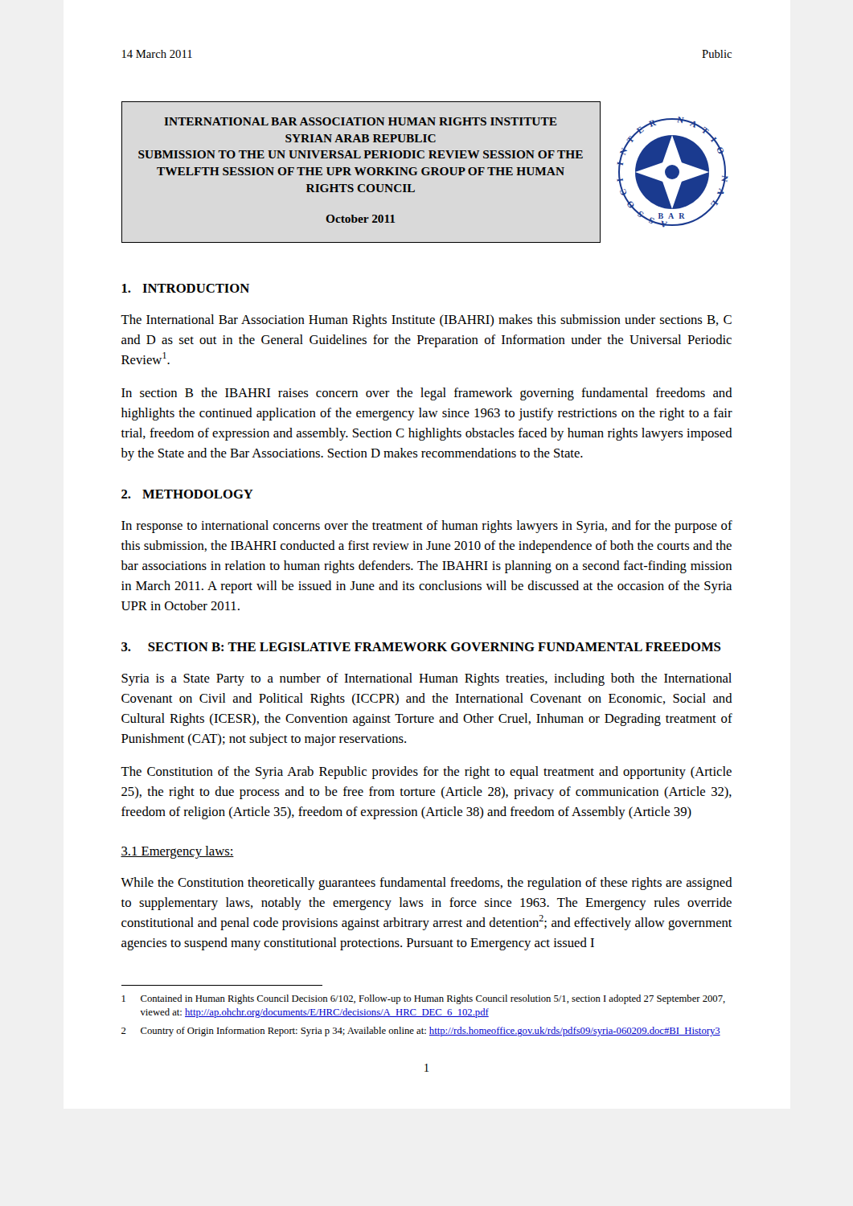14 March 2011 Public
INTERNATIONAL BAR ASSOCIATION HUMAN RIGHTS INSTITUTE
SYRIAN ARAB REPUBLIC
SUBMISSION TO THE UN UNIVERSAL PERIODIC REVIEW SESSION OF THE
TWELFTH SESSION OF THE UPR WORKING GROUP OF THE HUMAN
RIGHTS COUNCIL
October 2011
N A T I O N A L I N T E R A S S O C I A T I O N B A R
1. INTRODUCTION
The International Bar Association Human Rights Institute (IBAHRI) makes this submission under sections B, C and D as set out in the General Guidelines for the Preparation of Information under the Universal Periodic Review1.
In section B the IBAHRI raises concern over the legal framework governing fundamental freedoms and highlights the continued application of the emergency law since 1963 to justify restrictions on the right to a fair trial, freedom of expression and assembly. Section C highlights obstacles faced by human rights lawyers imposed by the State and the Bar Associations. Section D makes recommendations to the State.
2. METHODOLOGY
In response to international concerns over the treatment of human rights lawyers in Syria, and for the purpose of this submission, the IBAHRI conducted a first review in June 2010 of the independence of both the courts and the bar associations in relation to human rights defenders. The IBAHRI is planning on a second fact-finding mission in March 2011. A report will be issued in June and its conclusions will be discussed at the occasion of the Syria UPR in October 2011.
3. SECTION B: THE LEGISLATIVE FRAMEWORK GOVERNING FUNDAMENTAL FREEDOMS
Syria is a State Party to a number of International Human Rights treaties, including both the International Covenant on Civil and Political Rights (ICCPR) and the International Covenant on Economic, Social and Cultural Rights (ICESR), the Convention against Torture and Other Cruel, Inhuman or Degrading treatment of Punishment (CAT); not subject to major reservations.
The Constitution of the Syria Arab Republic provides for the right to equal treatment and opportunity (Article 25), the right to due process and to be free from torture (Article 28), privacy of communication (Article 32), freedom of religion (Article 35), freedom of expression (Article 38) and freedom of Assembly (Article 39)
3.1 Emergency laws:
While the Constitution theoretically guarantees fundamental freedoms, the regulation of these rights are assigned to supplementary laws, notably the emergency laws in force since 1963. The Emergency rules override constitutional and penal code provisions against arbitrary arrest and detention2; and effectively allow government agencies to suspend many constitutional protections. Pursuant to Emergency act issued I
1 Contained in Human Rights Council Decision 6/102, Follow-up to Human Rights Council resolution 5/1, section I adopted 27 September 2007, viewed at: http://ap.ohchr.org/documents/E/HRC/decisions/A_HRC_DEC_6_102.pdf
2 Country of Origin Information Report: Syria p 34; Available online at: http://rds.homeoffice.gov.uk/rds/pdfs09/syria-060209.doc#BI_History3
1